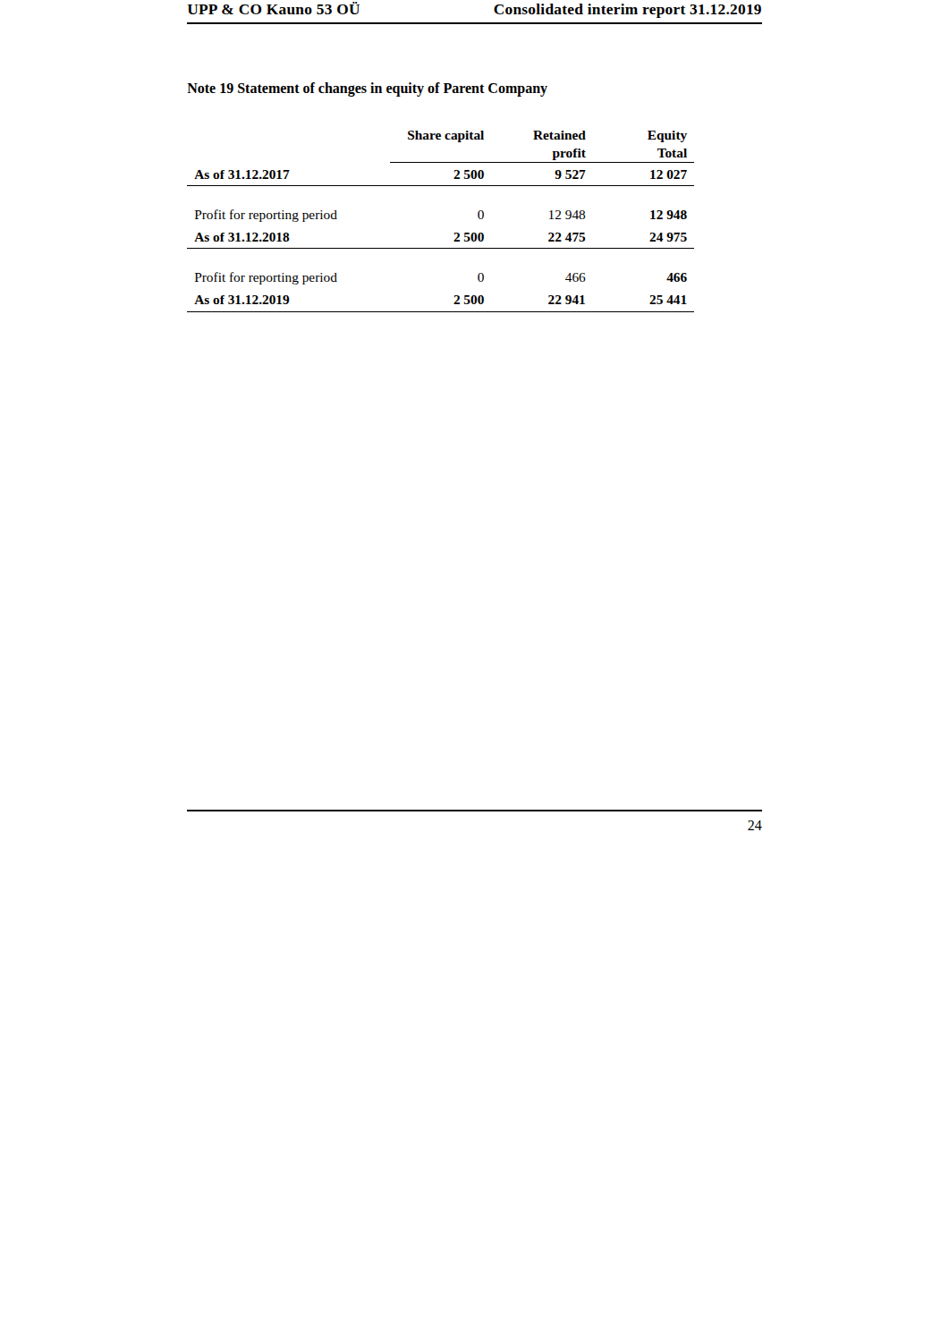UPP & CO Kauno 53 OÜ Consolidated interim report 31.12.2019
Note 19 Statement of changes in equity of Parent Company
| | Share capital | Retained | Equity |
| --- | --- | --- | --- |
| | | profit | Total |
| As of 31.12.2017 | 2 500 | 9 527 | 12 027 |
| Profit for reporting period | 0 | 12 948 | 12 948 |
| As of 31.12.2018 | 2 500 | 22 475 | 24 975 |
| Profit for reporting period | 0 | 466 | 466 |
| As of 31.12.2019 | 2 500 | 22 941 | 25 441 |
24